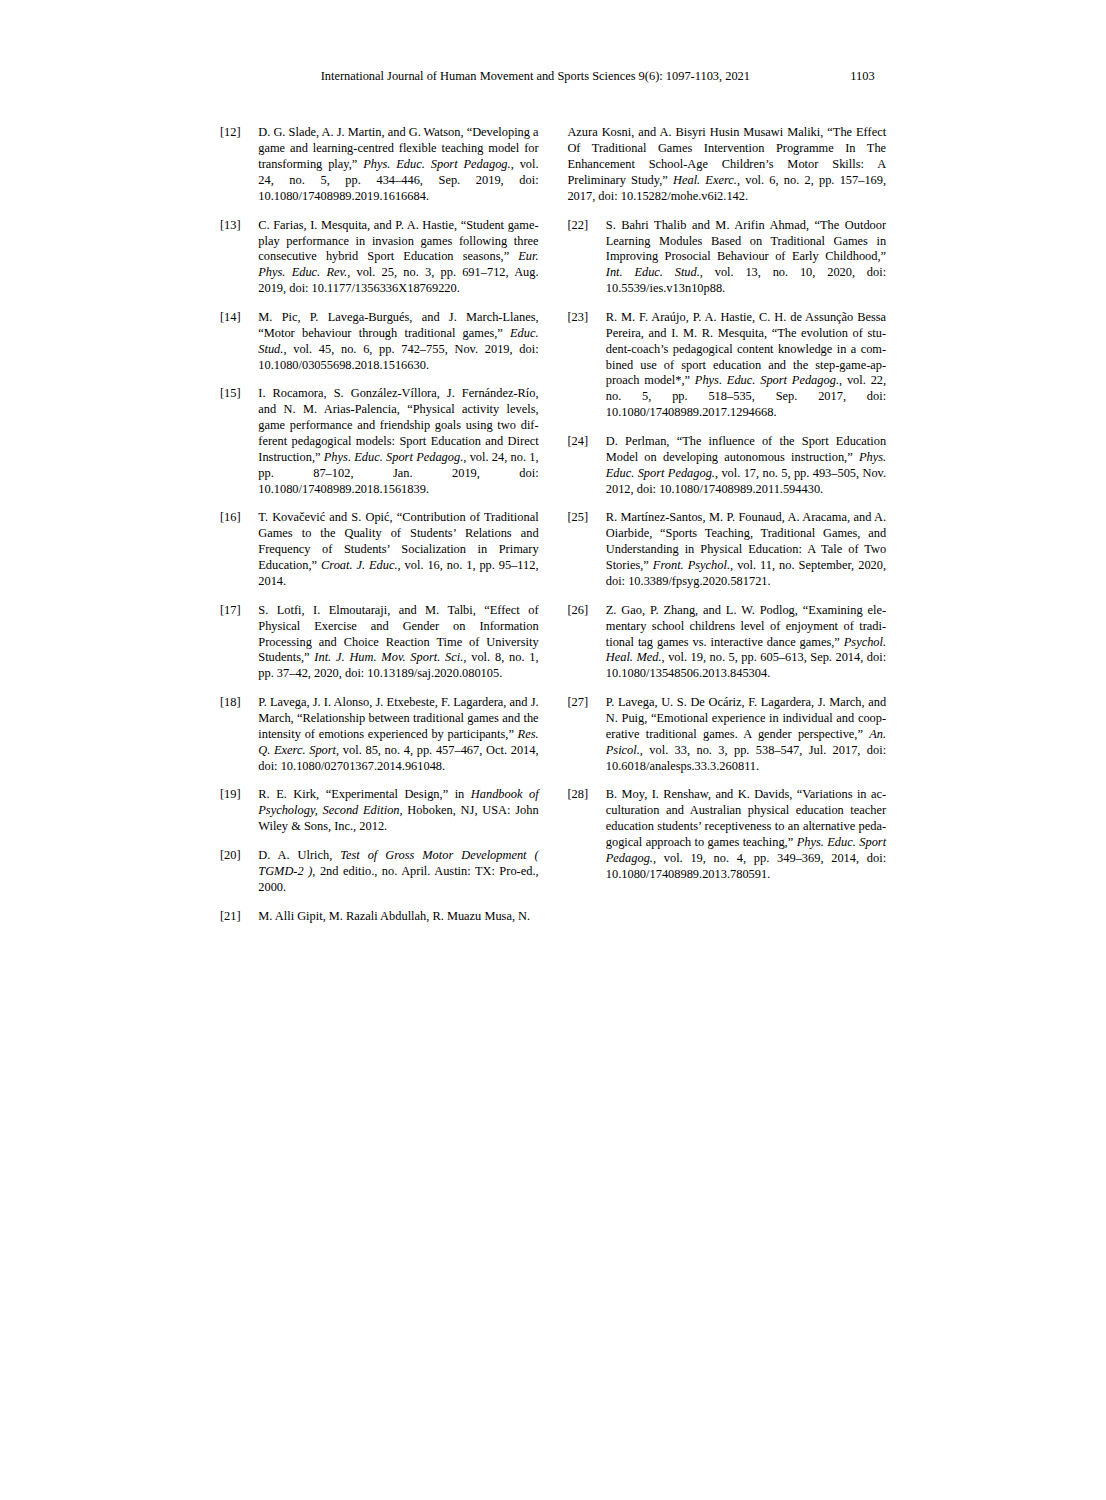1103 International Journal of Human Movement and Sports Sciences 9(6): 1097-1103, 2021
[12] D. G. Slade, A. J. Martin, and G. Watson, “Developing a game and learning-centred flexible teaching model for transforming play,” Phys. Educ. Sport Pedagog., vol. 24, no. 5, pp. 434–446, Sep. 2019, doi: 10.1080/17408989.2019.1616684.
[13] C. Farias, I. Mesquita, and P. A. Hastie, “Student game-play performance in invasion games following three consecutive hybrid Sport Education seasons,” Eur. Phys. Educ. Rev., vol. 25, no. 3, pp. 691–712, Aug. 2019, doi: 10.1177/1356336X18769220.
[14] M. Pic, P. Lavega-Burgués, and J. March-Llanes, “Motor behaviour through traditional games,” Educ. Stud., vol. 45, no. 6, pp. 742–755, Nov. 2019, doi: 10.1080/03055698.2018.1516630.
[15] I. Rocamora, S. González-Víllora, J. Fernández-Río, and N. M. Arias-Palencia, “Physical activity levels, game performance and friendship goals using two different pedagogical models: Sport Education and Direct Instruction,” Phys. Educ. Sport Pedagog., vol. 24, no. 1, pp. 87–102, Jan. 2019, doi: 10.1080/17408989.2018.1561839.
[16] T. Kovačević and S. Opić, “Contribution of Traditional Games to the Quality of Students’ Relations and Frequency of Students’ Socialization in Primary Education,” Croat. J. Educ., vol. 16, no. 1, pp. 95–112, 2014.
[17] S. Lotfi, I. Elmoutaraji, and M. Talbi, “Effect of Physical Exercise and Gender on Information Processing and Choice Reaction Time of University Students,” Int. J. Hum. Mov. Sport. Sci., vol. 8, no. 1, pp. 37–42, 2020, doi: 10.13189/saj.2020.080105.
[18] P. Lavega, J. I. Alonso, J. Etxebeste, F. Lagardera, and J. March, “Relationship between traditional games and the intensity of emotions experienced by participants,” Res. Q. Exerc. Sport, vol. 85, no. 4, pp. 457–467, Oct. 2014, doi: 10.1080/02701367.2014.961048.
[19] R. E. Kirk, “Experimental Design,” in Handbook of Psychology, Second Edition, Hoboken, NJ, USA: John Wiley & Sons, Inc., 2012.
[20] D. A. Ulrich, Test of Gross Motor Development ( TGMD-2 ), 2nd editio., no. April. Austin: TX: Pro-ed., 2000.
[21] M. Alli Gipit, M. Razali Abdullah, R. Muazu Musa, N.
Azura Kosni, and A. Bisyri Husin Musawi Maliki, “The Effect Of Traditional Games Intervention Programme In The Enhancement School-Age Children’s Motor Skills: A Preliminary Study,” Heal. Exerc., vol. 6, no. 2, pp. 157–169, 2017, doi: 10.15282/mohe.v6i2.142.
[22] S. Bahri Thalib and M. Arifin Ahmad, “The Outdoor Learning Modules Based on Traditional Games in Improving Prosocial Behaviour of Early Childhood,” Int. Educ. Stud., vol. 13, no. 10, 2020, doi: 10.5539/ies.v13n10p88.
[23] R. M. F. Araújo, P. A. Hastie, C. H. de Assunção Bessa Pereira, and I. M. R. Mesquita, “The evolution of student-coach’s pedagogical content knowledge in a combined use of sport education and the step-game-approach model*,” Phys. Educ. Sport Pedagog., vol. 22, no. 5, pp. 518–535, Sep. 2017, doi: 10.1080/17408989.2017.1294668.
[24] D. Perlman, “The influence of the Sport Education Model on developing autonomous instruction,” Phys. Educ. Sport Pedagog., vol. 17, no. 5, pp. 493–505, Nov. 2012, doi: 10.1080/17408989.2011.594430.
[25] R. Martínez-Santos, M. P. Founaud, A. Aracama, and A. Oiarbide, “Sports Teaching, Traditional Games, and Understanding in Physical Education: A Tale of Two Stories,” Front. Psychol., vol. 11, no. September, 2020, doi: 10.3389/fpsyg.2020.581721.
[26] Z. Gao, P. Zhang, and L. W. Podlog, “Examining elementary school childrens level of enjoyment of traditional tag games vs. interactive dance games,” Psychol. Heal. Med., vol. 19, no. 5, pp. 605–613, Sep. 2014, doi: 10.1080/13548506.2013.845304.
[27] P. Lavega, U. S. De Ocáriz, F. Lagardera, J. March, and N. Puig, “Emotional experience in individual and cooperative traditional games. A gender perspective,” An. Psicol., vol. 33, no. 3, pp. 538–547, Jul. 2017, doi: 10.6018/analesps.33.3.260811.
[28] B. Moy, I. Renshaw, and K. Davids, “Variations in acculturation and Australian physical education teacher education students’ receptiveness to an alternative pedagogical approach to games teaching,” Phys. Educ. Sport Pedagog., vol. 19, no. 4, pp. 349–369, 2014, doi: 10.1080/17408989.2013.780591.